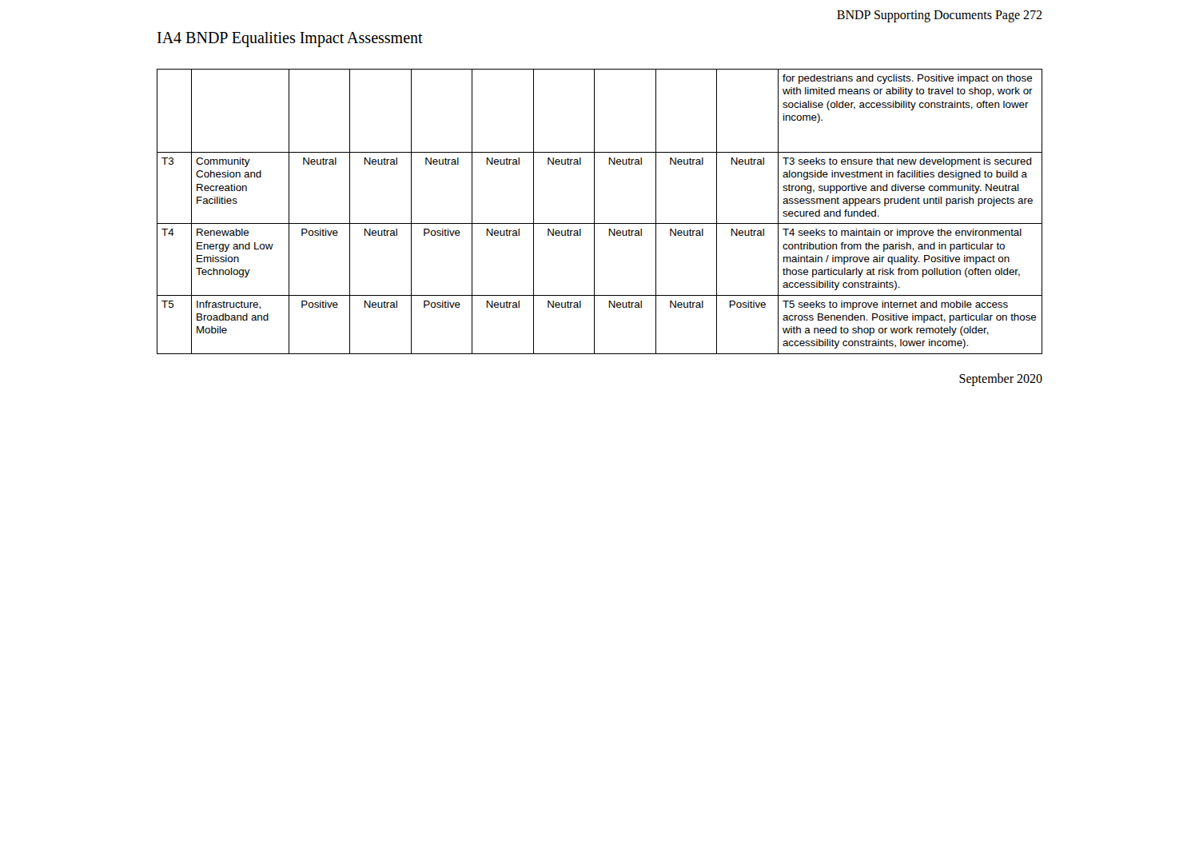BNDP Supporting Documents Page 272
IA4 BNDP Equalities Impact Assessment
| | | | | | | | | | | for pedestrians and cyclists. Positive impact on those with limited means or ability to travel to shop, work or socialise (older, accessibility constraints, often lower income). |
| T3 | Community Cohesion and Recreation Facilities | Neutral | Neutral | Neutral | Neutral | Neutral | Neutral | Neutral | Neutral | T3 seeks to ensure that new development is secured alongside investment in facilities designed to build a strong, supportive and diverse community. Neutral assessment appears prudent until parish projects are secured and funded. |
| T4 | Renewable Energy and Low Emission Technology | Positive | Neutral | Positive | Neutral | Neutral | Neutral | Neutral | Neutral | T4 seeks to maintain or improve the environmental contribution from the parish, and in particular to maintain / improve air quality. Positive impact on those particularly at risk from pollution (often older, accessibility constraints). |
| T5 | Infrastructure, Broadband and Mobile | Positive | Neutral | Positive | Neutral | Neutral | Neutral | Neutral | Positive | T5 seeks to improve internet and mobile access across Benenden. Positive impact, particular on those with a need to shop or work remotely (older, accessibility constraints, lower income). |
September 2020